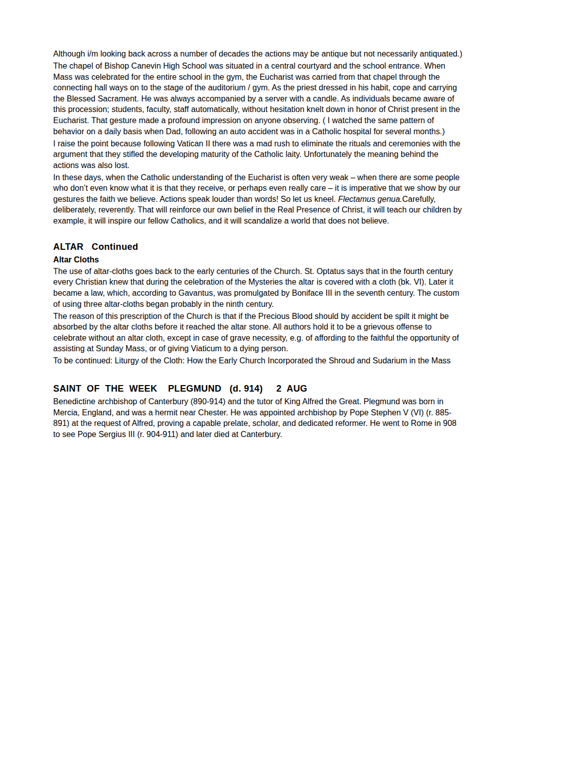Although i/m looking back across a number of decades the actions may be antique but not necessarily antiquated.)
The chapel of Bishop Canevin High School was situated in a central courtyard and the school entrance. When Mass was celebrated for the entire school in the gym, the Eucharist was carried from that chapel through the connecting hall ways on to the stage of the auditorium / gym. As the priest dressed in his habit, cope and carrying the Blessed Sacrament. He was always accompanied by a server with a candle. As individuals became aware of this procession; students, faculty, staff automatically, without hesitation knelt down in honor of Christ present in the Eucharist. That gesture made a profound impression on anyone observing. ( I watched the same pattern of behavior on a daily basis when Dad, following an auto accident was in a Catholic hospital for several months.)
I raise the point because following Vatican II there was a mad rush to eliminate the rituals and ceremonies with the argument that they stifled the developing maturity of the Catholic laity. Unfortunately the meaning behind the actions was also lost.
In these days, when the Catholic understanding of the Eucharist is often very weak – when there are some people who don’t even know what it is that they receive, or perhaps even really care – it is imperative that we show by our gestures the faith we believe. Actions speak louder than words! So let us kneel. Flectamus genua. Carefully, deliberately, reverently. That will reinforce our own belief in the Real Presence of Christ, it will teach our children by example, it will inspire our fellow Catholics, and it will scandalize a world that does not believe.
ALTAR Continued
Altar Cloths
The use of altar-cloths goes back to the early centuries of the Church. St. Optatus says that in the fourth century every Christian knew that during the celebration of the Mysteries the altar is covered with a cloth (bk. VI). Later it became a law, which, according to Gavantus, was promulgated by Boniface III in the seventh century. The custom of using three altar-cloths began probably in the ninth century.
The reason of this prescription of the Church is that if the Precious Blood should by accident be spilt it might be absorbed by the altar cloths before it reached the altar stone. All authors hold it to be a grievous offense to celebrate without an altar cloth, except in case of grave necessity, e.g. of affording to the faithful the opportunity of assisting at Sunday Mass, or of giving Viaticum to a dying person.
To be continued: Liturgy of the Cloth: How the Early Church Incorporated the Shroud and Sudarium in the Mass
SAINT OF THE WEEK PLEGMUND (d. 914) 2 AUG
Benedictine archbishop of Canterbury (890-914) and the tutor of King Alfred the Great. Plegmund was born in Mercia, England, and was a hermit near Chester. He was appointed archbishop by Pope Stephen V (VI) (r. 885-891) at the request of Alfred, proving a capable prelate, scholar, and dedicated reformer. He went to Rome in 908 to see Pope Sergius III (r. 904-911) and later died at Canterbury.